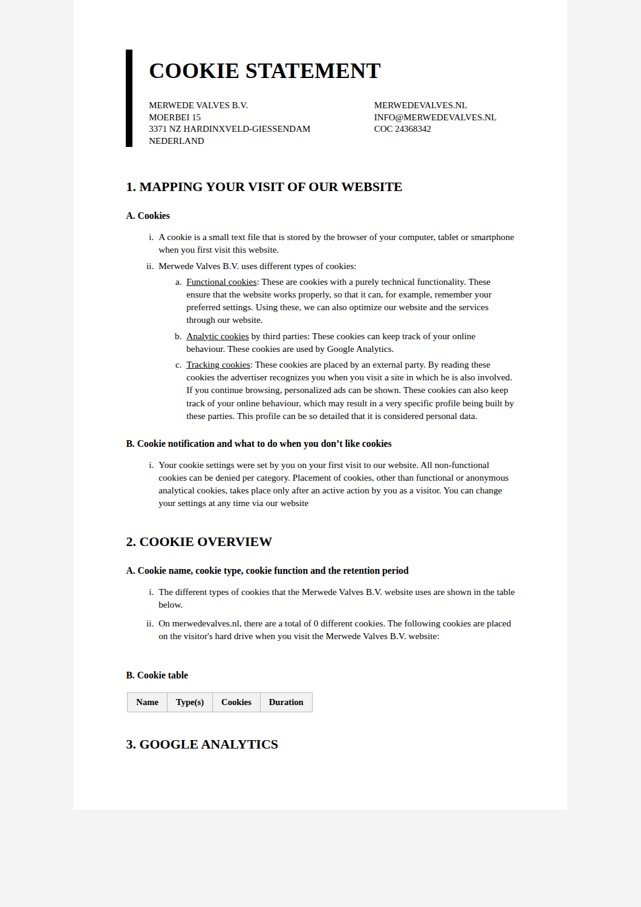COOKIE STATEMENT
MERWEDE VALVES B.V. MOERBEI 15 3371 NZ HARDINXVELD-GIESSENDAM NEDERLAND
MERWEDEVALVES.NL INFO@MERWEDEVALVES.NL COC 24368342
1. MAPPING YOUR VISIT OF OUR WEBSITE
A. Cookies
A cookie is a small text file that is stored by the browser of your computer, tablet or smartphone when you first visit this website.
Merwede Valves B.V. uses different types of cookies:
Functional cookies: These are cookies with a purely technical functionality. These ensure that the website works properly, so that it can, for example, remember your preferred settings. Using these, we can also optimize our website and the services through our website.
Analytic cookies by third parties: These cookies can keep track of your online behaviour. These cookies are used by Google Analytics.
Tracking cookies: These cookies are placed by an external party. By reading these cookies the advertiser recognizes you when you visit a site in which he is also involved. If you continue browsing, personalized ads can be shown. These cookies can also keep track of your online behaviour, which may result in a very specific profile being built by these parties. This profile can be so detailed that it is considered personal data.
B. Cookie notification and what to do when you don’t like cookies
Your cookie settings were set by you on your first visit to our website. All non-functional cookies can be denied per category. Placement of cookies, other than functional or anonymous analytical cookies, takes place only after an active action by you as a visitor. You can change your settings at any time via our website
2. COOKIE OVERVIEW
A. Cookie name, cookie type, cookie function and the retention period
The different types of cookies that the Merwede Valves B.V. website uses are shown in the table below.
On merwedevalves.nl, there are a total of 0 different cookies. The following cookies are placed on the visitor's hard drive when you visit the Merwede Valves B.V. website:
B. Cookie table
| Name | Type(s) | Cookies | Duration |
| --- | --- | --- | --- |
3. GOOGLE ANALYTICS